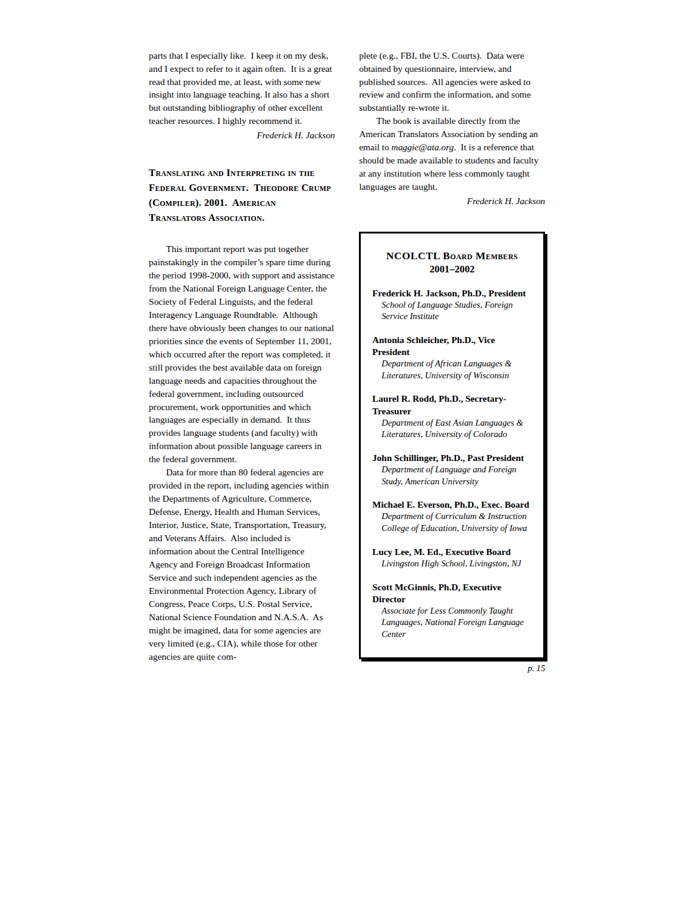parts that I especially like. I keep it on my desk, and I expect to refer to it again often. It is a great read that provided me, at least, with some new insight into language teaching. It also has a short but outstanding bibliography of other excellent teacher resources. I highly recommend it.
Frederick H. Jackson
Translating and Interpreting in the Federal Government. Theodore Crump (Compiler). 2001. American Translators Association.
This important report was put together painstakingly in the compiler’s spare time during the period 1998-2000, with support and assistance from the National Foreign Language Center, the Society of Federal Linguists, and the federal Interagency Language Roundtable. Although there have obviously been changes to our national priorities since the events of September 11, 2001, which occurred after the report was completed, it still provides the best available data on foreign language needs and capacities throughout the federal government, including outsourced procurement, work opportunities and which languages are especially in demand. It thus provides language students (and faculty) with information about possible language careers in the federal government.
Data for more than 80 federal agencies are provided in the report, including agencies within the Departments of Agriculture, Commerce, Defense, Energy, Health and Human Services, Interior, Justice, State, Transportation, Treasury, and Veterans Affairs. Also included is information about the Central Intelligence Agency and Foreign Broadcast Information Service and such independent agencies as the Environmental Protection Agency, Library of Congress, Peace Corps, U.S. Postal Service, National Science Foundation and N.A.S.A. As might be imagined, data for some agencies are very limited (e.g., CIA), while those for other agencies are quite com-
plete (e.g., FBI, the U.S. Courts). Data were obtained by questionnaire, interview, and published sources. All agencies were asked to review and confirm the information, and some substantially re-wrote it.
The book is available directly from the American Translators Association by sending an email to maggie@ata.org. It is a reference that should be made available to students and faculty at any institution where less commonly taught languages are taught.
Frederick H. Jackson
NCOLCTL Board Members2001–2002
Frederick H. Jackson, Ph.D., President
School of Language Studies, Foreign Service Institute
Antonia Schleicher, Ph.D., Vice President
Department of African Languages & Literatures, University of Wisconsin
Laurel R. Rodd, Ph.D., Secretary-Treasurer
Department of East Asian Languages & Literatures, University of Colorado
John Schillinger, Ph.D., Past President
Department of Language and Foreign Study, American University
Michael E. Everson, Ph.D., Exec. Board
Department of Curriculum & Instruction
College of Education, University of Iowa
Lucy Lee, M. Ed., Executive Board
Livingston High School, Livingston, NJ
Scott McGinnis, Ph.D, Executive Director
Associate for Less Commonly Taught Languages, National Foreign Language Center
p. 15